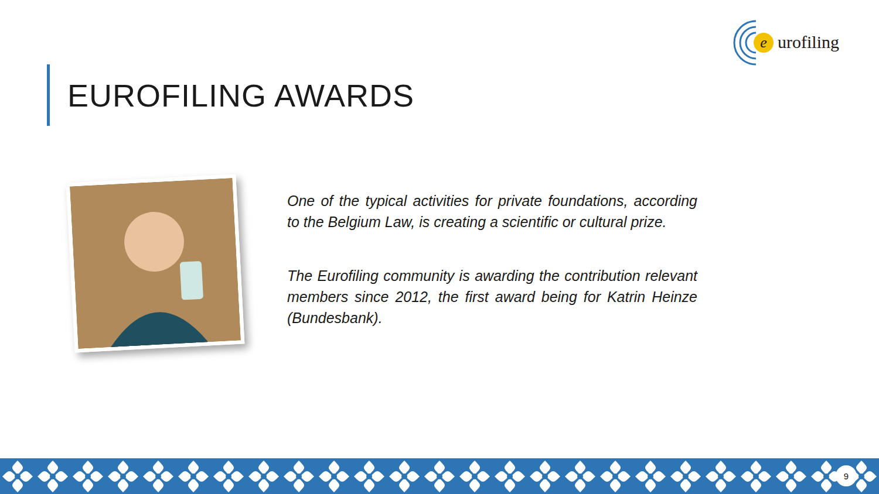e urofiling
Eurofiling Awards
One of the typical activities for private foundations, according to the Belgium Law, is creating a scientific or cultural prize.
The Eurofiling community is awarding the contribution relevant members since 2012, the first award being for Katrin Heinze (Bundesbank).
9